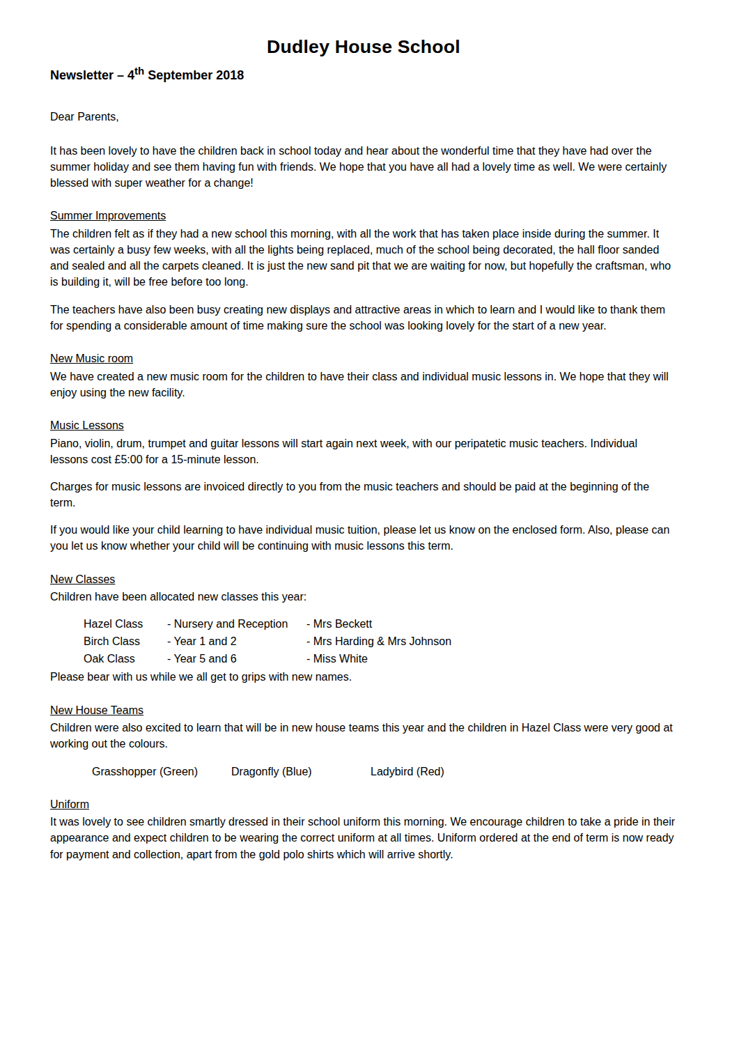Dudley House School
Newsletter – 4th September 2018
Dear Parents,
It has been lovely to have the children back in school today and hear about the wonderful time that they have had over the summer holiday and see them having fun with friends. We hope that you have all had a lovely time as well. We were certainly blessed with super weather for a change!
Summer Improvements
The children felt as if they had a new school this morning, with all the work that has taken place inside during the summer. It was certainly a busy few weeks, with all the lights being replaced, much of the school being decorated, the hall floor sanded and sealed and all the carpets cleaned. It is just the new sand pit that we are waiting for now, but hopefully the craftsman, who is building it, will be free before too long.
The teachers have also been busy creating new displays and attractive areas in which to learn and I would like to thank them for spending a considerable amount of time making sure the school was looking lovely for the start of a new year.
New Music room
We have created a new music room for the children to have their class and individual music lessons in. We hope that they will enjoy using the new facility.
Music Lessons
Piano, violin, drum, trumpet and guitar lessons will start again next week, with our peripatetic music teachers. Individual lessons cost £5:00 for a 15-minute lesson.
Charges for music lessons are invoiced directly to you from the music teachers and should be paid at the beginning of the term.
If you would like your child learning to have individual music tuition, please let us know on the enclosed form. Also, please can you let us know whether your child will be continuing with music lessons this term.
New Classes
Children have been allocated new classes this year:
Hazel Class- Nursery and Reception- Mrs Beckett
Birch Class- Year 1 and 2- Mrs Harding & Mrs Johnson
Oak Class- Year 5 and 6- Miss White
Please bear with us while we all get to grips with new names.
New House Teams
Children were also excited to learn that will be in new house teams this year and the children in Hazel Class were very good at working out the colours.
Grasshopper (Green)
Dragonfly (Blue)
Ladybird (Red)
Uniform
It was lovely to see children smartly dressed in their school uniform this morning. We encourage children to take a pride in their appearance and expect children to be wearing the correct uniform at all times. Uniform ordered at the end of term is now ready for payment and collection, apart from the gold polo shirts which will arrive shortly.